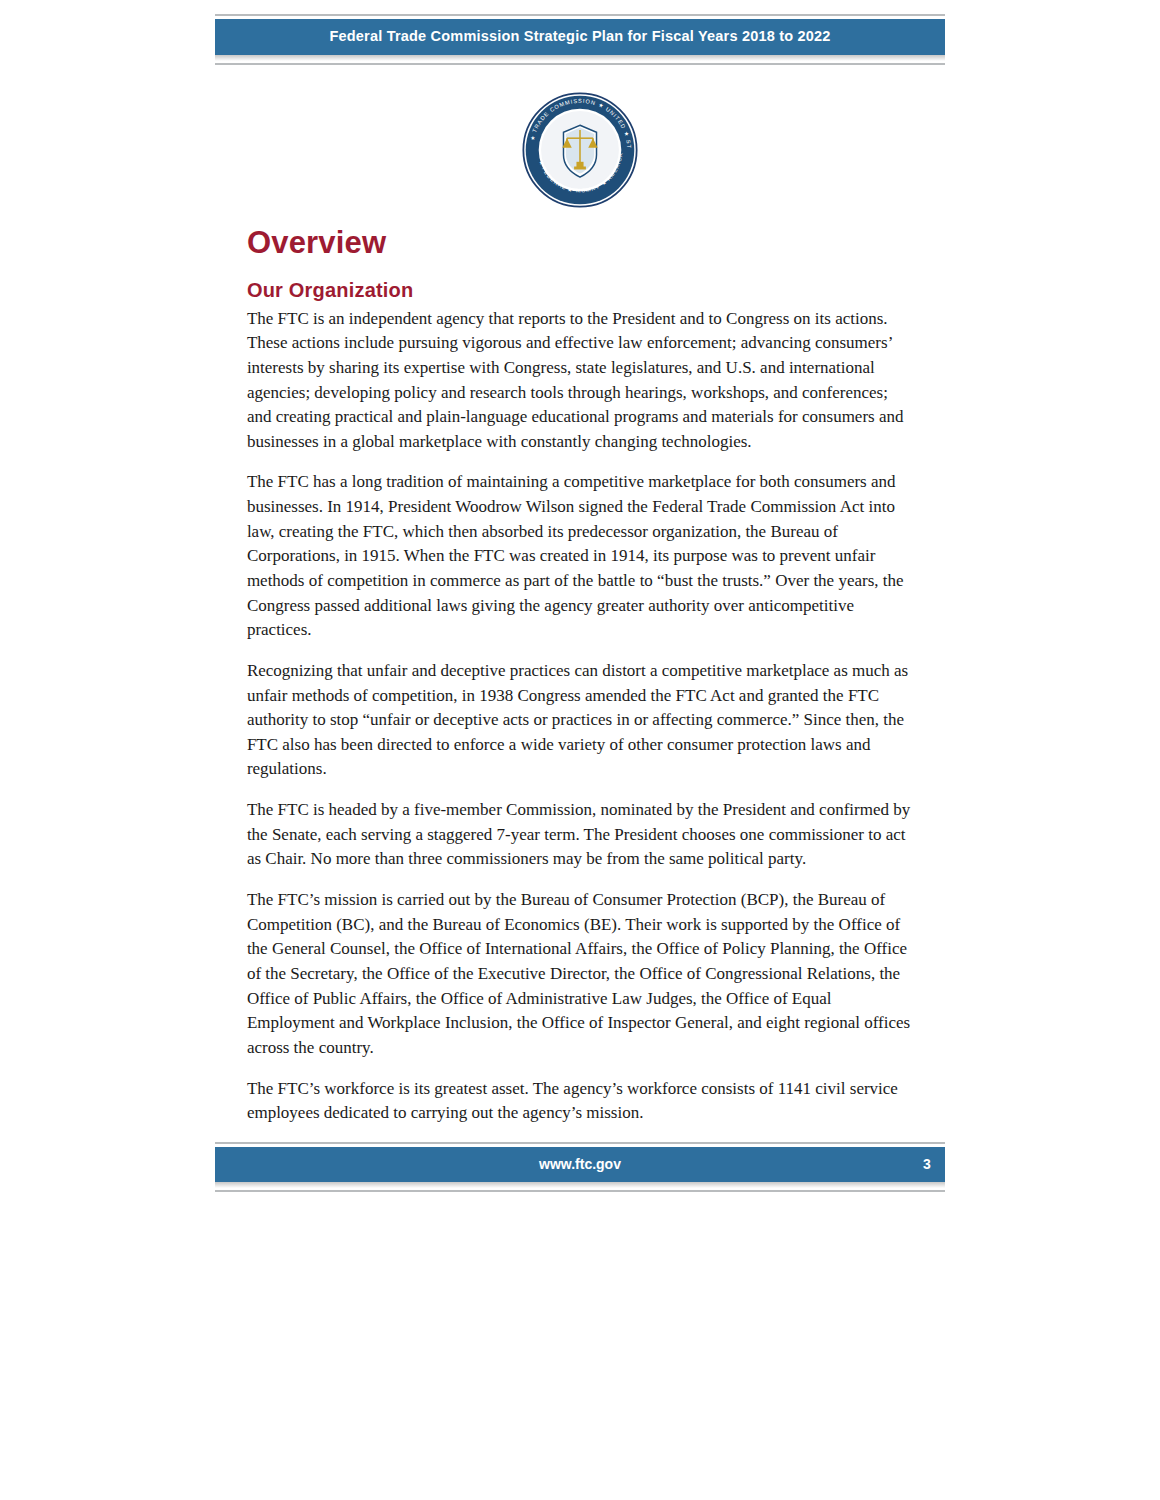Federal Trade Commission Strategic Plan for Fiscal Years 2018 to 2022
★ TRADE COMMISSION ★ UNITED ★ STATES ★ OF ★ FEDERAL ★ MCMXV ★ AMERICA ★
Overview
Our Organization
The FTC is an independent agency that reports to the President and to Congress on its actions. These actions include pursuing vigorous and effective law enforcement; advancing consumers’ interests by sharing its expertise with Congress, state legislatures, and U.S. and international agencies; developing policy and research tools through hearings, workshops, and conferences; and creating practical and plain-language educational programs and materials for consumers and businesses in a global marketplace with constantly changing technologies.
The FTC has a long tradition of maintaining a competitive marketplace for both consumers and businesses. In 1914, President Woodrow Wilson signed the Federal Trade Commission Act into law, creating the FTC, which then absorbed its predecessor organization, the Bureau of Corporations, in 1915. When the FTC was created in 1914, its purpose was to prevent unfair methods of competition in commerce as part of the battle to “bust the trusts.” Over the years, the Congress passed additional laws giving the agency greater authority over anticompetitive practices.
Recognizing that unfair and deceptive practices can distort a competitive marketplace as much as unfair methods of competition, in 1938 Congress amended the FTC Act and granted the FTC authority to stop “unfair or deceptive acts or practices in or affecting commerce.” Since then, the FTC also has been directed to enforce a wide variety of other consumer protection laws and regulations.
The FTC is headed by a five-member Commission, nominated by the President and confirmed by the Senate, each serving a staggered 7-year term. The President chooses one commissioner to act as Chair. No more than three commissioners may be from the same political party.
The FTC’s mission is carried out by the Bureau of Consumer Protection (BCP), the Bureau of Competition (BC), and the Bureau of Economics (BE). Their work is supported by the Office of the General Counsel, the Office of International Affairs, the Office of Policy Planning, the Office of the Secretary, the Office of the Executive Director, the Office of Congressional Relations, the Office of Public Affairs, the Office of Administrative Law Judges, the Office of Equal Employment and Workplace Inclusion, the Office of Inspector General, and eight regional offices across the country.
The FTC’s workforce is its greatest asset. The agency’s workforce consists of 1141 civil service employees dedicated to carrying out the agency’s mission.
www.ftc.gov 3